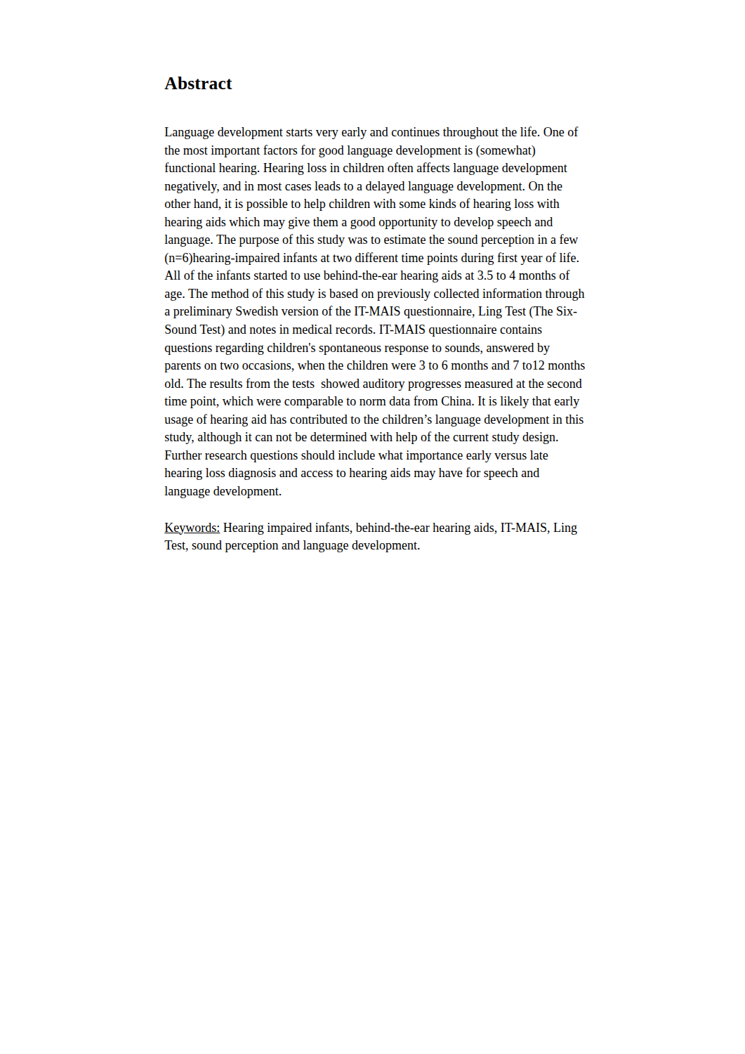Abstract
Language development starts very early and continues throughout the life. One of the most important factors for good language development is (somewhat) functional hearing. Hearing loss in children often affects language development negatively, and in most cases leads to a delayed language development. On the other hand, it is possible to help children with some kinds of hearing loss with hearing aids which may give them a good opportunity to develop speech and language. The purpose of this study was to estimate the sound perception in a few (n=6)hearing-impaired infants at two different time points during first year of life. All of the infants started to use behind-the-ear hearing aids at 3.5 to 4 months of age. The method of this study is based on previously collected information through a preliminary Swedish version of the IT-MAIS questionnaire, Ling Test (The Six-Sound Test) and notes in medical records. IT-MAIS questionnaire contains questions regarding children's spontaneous response to sounds, answered by parents on two occasions, when the children were 3 to 6 months and 7 to12 months old. The results from the tests showed auditory progresses measured at the second time point, which were comparable to norm data from China. It is likely that early usage of hearing aid has contributed to the children’s language development in this study, although it can not be determined with help of the current study design. Further research questions should include what importance early versus late hearing loss diagnosis and access to hearing aids may have for speech and language development.
Keywords: Hearing impaired infants, behind-the-ear hearing aids, IT-MAIS, Ling Test, sound perception and language development.